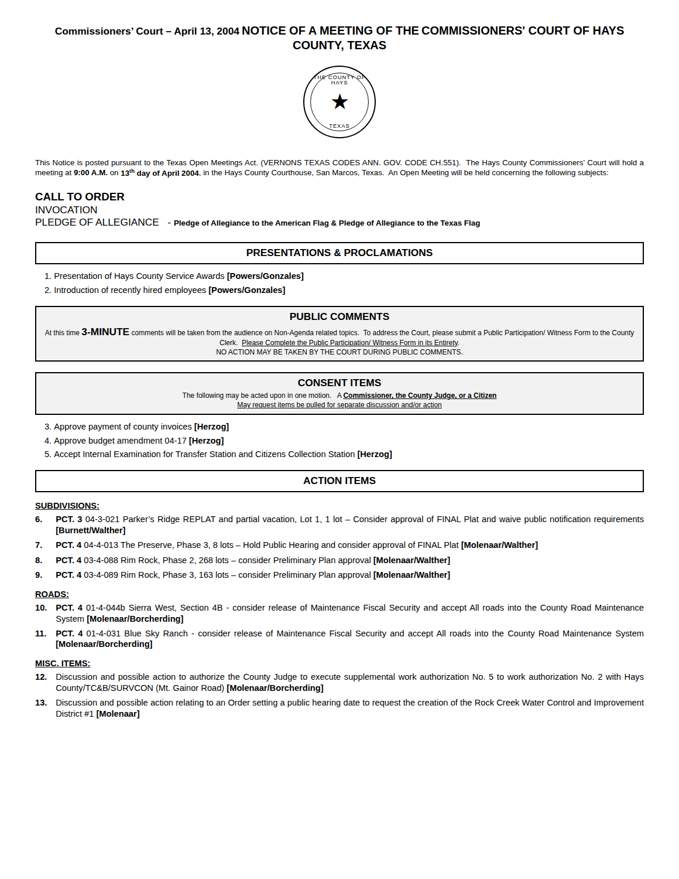Commissioners’ Court – April 13, 2004 NOTICE OF A MEETING OF THE COMMISSIONERS' COURT OF HAYS COUNTY, TEXAS
THE COUNTY OF HAYS
★
TEXAS
This Notice is posted pursuant to the Texas Open Meetings Act. (VERNONS TEXAS CODES ANN. GOV. CODE CH.551). The Hays County Commissioners' Court will hold a meeting at 9:00 A.M. on 13th day of April 2004, in the Hays County Courthouse, San Marcos, Texas. An Open Meeting will be held concerning the following subjects:
CALL TO ORDER INVOCATION PLEDGE OF ALLEGIANCE - Pledge of Allegiance to the American Flag & Pledge of Allegiance to the Texas Flag
PRESENTATIONS & PROCLAMATIONS
Presentation of Hays County Service Awards [Powers/Gonzales]
Introduction of recently hired employees [Powers/Gonzales]
PUBLIC COMMENTS
At this time 3-MINUTE comments will be taken from the audience on Non-Agenda related topics. To address the Court, please submit a Public Participation/ Witness Form to the County Clerk. Please Complete the Public Participation/ Witness Form in its Entirety.
NO ACTION MAY BE TAKEN BY THE COURT DURING PUBLIC COMMENTS.
CONSENT ITEMS
The following may be acted upon in one motion. A Commissioner, the County Judge, or a Citizen
May request items be pulled for separate discussion and/or action
Approve payment of county invoices [Herzog]
Approve budget amendment 04-17 [Herzog]
Accept Internal Examination for Transfer Station and Citizens Collection Station [Herzog]
ACTION ITEMS
SUBDIVISIONS:
6. PCT. 3 04-3-021 Parker’s Ridge REPLAT and partial vacation, Lot 1, 1 lot – Consider approval of FINAL Plat and waive public notification requirements [Burnett/Walther]
7. PCT. 4 04-4-013 The Preserve, Phase 3, 8 lots – Hold Public Hearing and consider approval of FINAL Plat [Molenaar/Walther]
8. PCT. 4 03-4-088 Rim Rock, Phase 2, 268 lots – consider Preliminary Plan approval [Molenaar/Walther]
9. PCT. 4 03-4-089 Rim Rock, Phase 3, 163 lots – consider Preliminary Plan approval [Molenaar/Walther]
ROADS:
10. PCT. 4 01-4-044b Sierra West, Section 4B - consider release of Maintenance Fiscal Security and accept All roads into the County Road Maintenance System [Molenaar/Borcherding]
11. PCT. 4 01-4-031 Blue Sky Ranch - consider release of Maintenance Fiscal Security and accept All roads into the County Road Maintenance System [Molenaar/Borcherding]
MISC. ITEMS:
12. Discussion and possible action to authorize the County Judge to execute supplemental work authorization No. 5 to work authorization No. 2 with Hays County/TC&B/SURVCON (Mt. Gainor Road) [Molenaar/Borcherding]
13. Discussion and possible action relating to an Order setting a public hearing date to request the creation of the Rock Creek Water Control and Improvement District #1 [Molenaar]